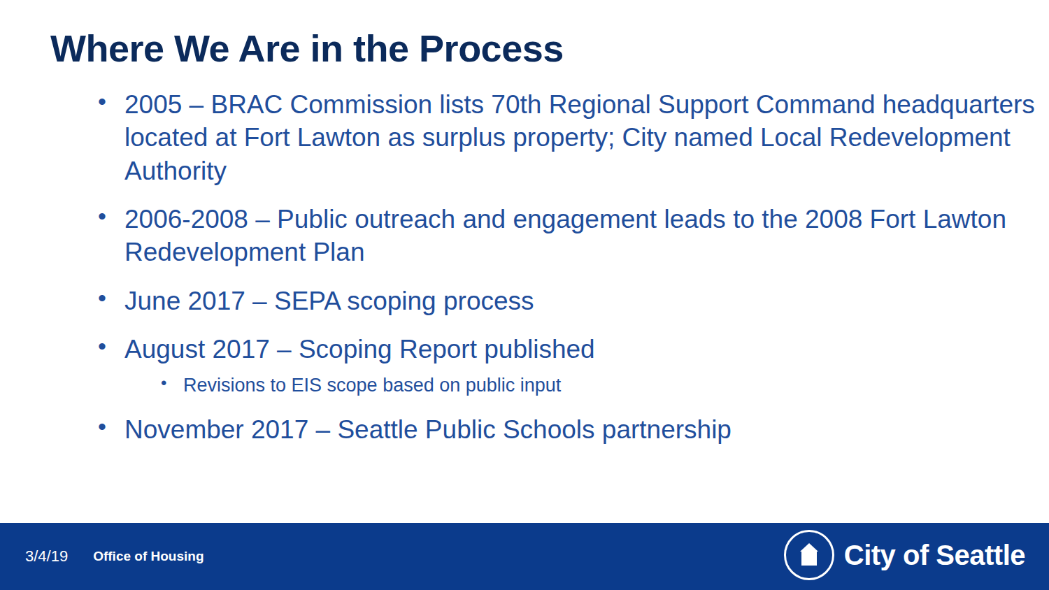Where We Are in the Process
2005 – BRAC Commission lists 70th Regional Support Command headquarters located at Fort Lawton as surplus property; City named Local Redevelopment Authority
2006-2008 – Public outreach and engagement leads to the 2008 Fort Lawton Redevelopment Plan
June 2017 – SEPA scoping process
August 2017 – Scoping Report published
Revisions to EIS scope based on public input
November 2017 – Seattle Public Schools partnership
3/4/19 Office of Housing
City of Seattle